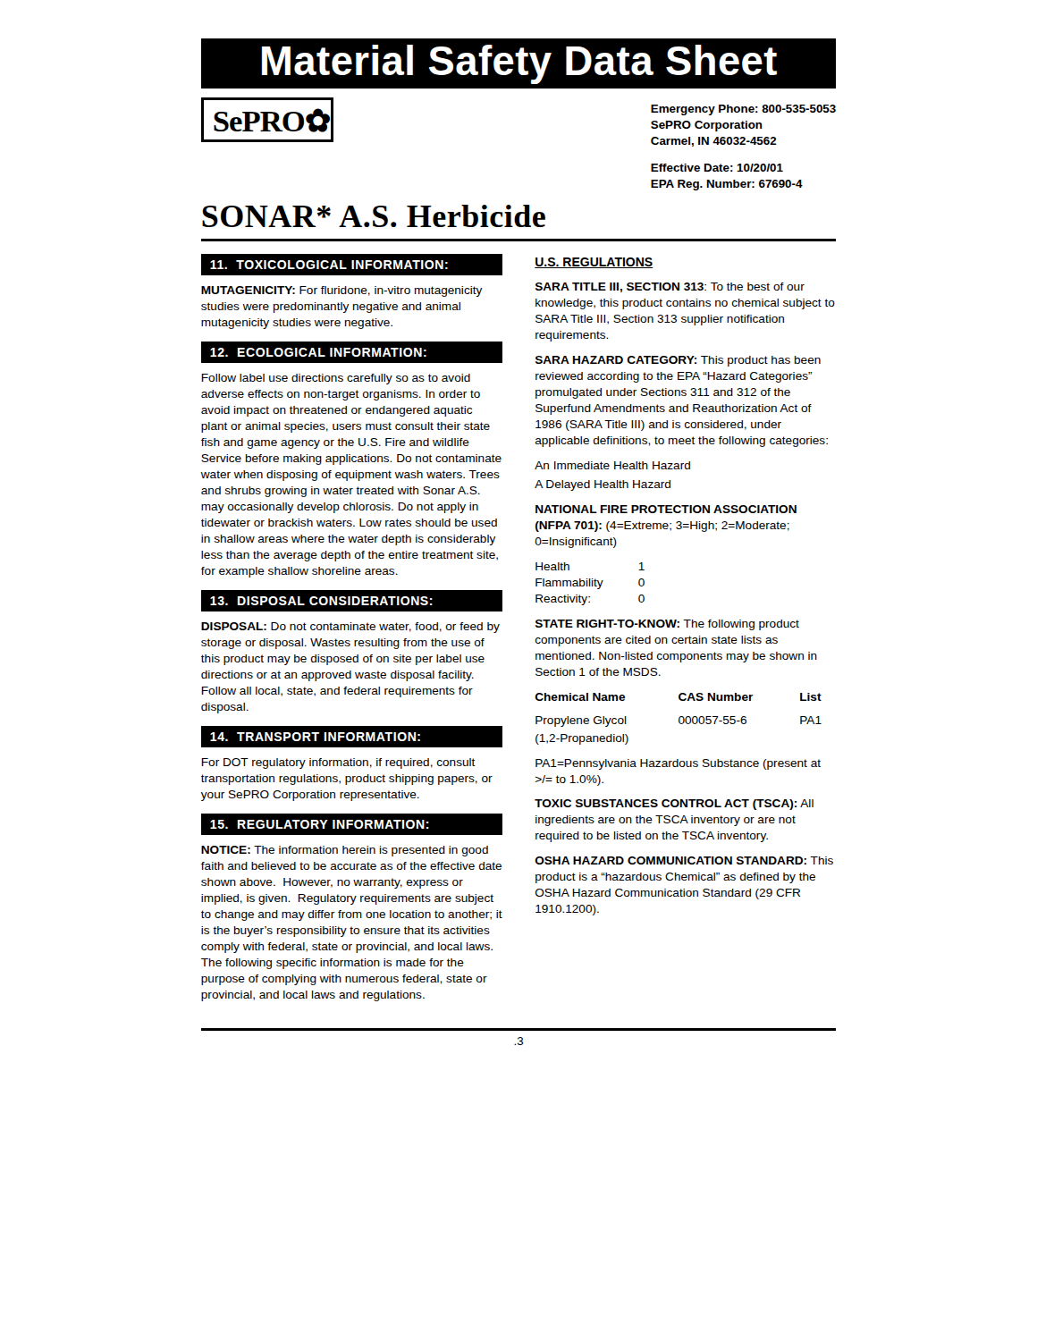Material Safety Data Sheet
Se PRO✿
Emergency Phone: 800-535-5053
SePRO Corporation
Carmel, IN 46032-4562 Effective Date: 10/20/01
EPA Reg. Number: 67690-4
SONAR* A.S. Herbicide
11. TOXICOLOGICAL INFORMATION:
MUTAGENICITY: For fluridone, in-vitro mutagenicity studies were predominantly negative and animal mutagenicity studies were negative.
12. ECOLOGICAL INFORMATION:
Follow label use directions carefully so as to avoid adverse effects on non-target organisms. In order to avoid impact on threatened or endangered aquatic plant or animal species, users must consult their state fish and game agency or the U.S. Fire and wildlife Service before making applications. Do not contaminate water when disposing of equipment wash waters. Trees and shrubs growing in water treated with Sonar A.S. may occasionally develop chlorosis. Do not apply in tidewater or brackish waters. Low rates should be used in shallow areas where the water depth is considerably less than the average depth of the entire treatment site, for example shallow shoreline areas.
13. DISPOSAL CONSIDERATIONS:
DISPOSAL: Do not contaminate water, food, or feed by storage or disposal. Wastes resulting from the use of this product may be disposed of on site per label use directions or at an approved waste disposal facility. Follow all local, state, and federal requirements for disposal.
14. TRANSPORT INFORMATION:
For DOT regulatory information, if required, consult transportation regulations, product shipping papers, or your SePRO Corporation representative.
15. REGULATORY INFORMATION:
NOTICE: The information herein is presented in good faith and believed to be accurate as of the effective date shown above. However, no warranty, express or implied, is given. Regulatory requirements are subject to change and may differ from one location to another; it is the buyer’s responsibility to ensure that its activities comply with federal, state or provincial, and local laws. The following specific information is made for the purpose of complying with numerous federal, state or provincial, and local laws and regulations.
U.S. REGULATIONS
SARA TITLE III, SECTION 313: To the best of our knowledge, this product contains no chemical subject to SARA Title III, Section 313 supplier notification requirements.
SARA HAZARD CATEGORY: This product has been reviewed according to the EPA “Hazard Categories” promulgated under Sections 311 and 312 of the Superfund Amendments and Reauthorization Act of 1986 (SARA Title III) and is considered, under applicable definitions, to meet the following categories:
An Immediate Health Hazard
A Delayed Health Hazard
NATIONAL FIRE PROTECTION ASSOCIATION (NFPA 701): (4=Extreme; 3=High; 2=Moderate; 0=Insignificant)
Health 1
Flammability 0
Reactivity: 0
STATE RIGHT-TO-KNOW: The following product components are cited on certain state lists as mentioned. Non-listed components may be shown in Section 1 of the MSDS.
| Chemical Name | CAS Number | List |
| --- | --- | --- |
| Propylene Glycol | 000057-55-6 | PA1 |
| (1,2-Propanediol) | | |
PA1=Pennsylvania Hazardous Substance (present at >/= to 1.0%).
TOXIC SUBSTANCES CONTROL ACT (TSCA): All ingredients are on the TSCA inventory or are not required to be listed on the TSCA inventory.
OSHA HAZARD COMMUNICATION STANDARD: This product is a “hazardous Chemical” as defined by the OSHA Hazard Communication Standard (29 CFR 1910.1200).
.3